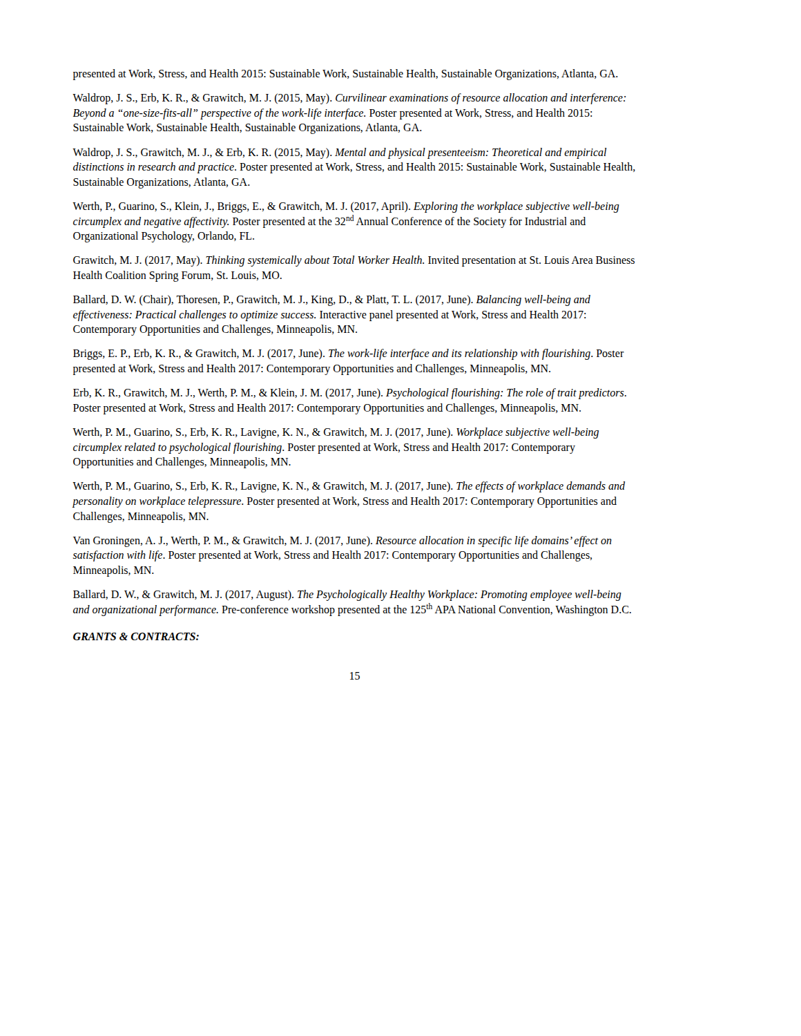presented at Work, Stress, and Health 2015: Sustainable Work, Sustainable Health, Sustainable Organizations, Atlanta, GA.
Waldrop, J. S., Erb, K. R., & Grawitch, M. J. (2015, May). Curvilinear examinations of resource allocation and interference: Beyond a “one-size-fits-all” perspective of the work-life interface. Poster presented at Work, Stress, and Health 2015: Sustainable Work, Sustainable Health, Sustainable Organizations, Atlanta, GA.
Waldrop, J. S., Grawitch, M. J., & Erb, K. R. (2015, May). Mental and physical presenteeism: Theoretical and empirical distinctions in research and practice. Poster presented at Work, Stress, and Health 2015: Sustainable Work, Sustainable Health, Sustainable Organizations, Atlanta, GA.
Werth, P., Guarino, S., Klein, J., Briggs, E., & Grawitch, M. J. (2017, April). Exploring the workplace subjective well-being circumplex and negative affectivity. Poster presented at the 32nd Annual Conference of the Society for Industrial and Organizational Psychology, Orlando, FL.
Grawitch, M. J. (2017, May). Thinking systemically about Total Worker Health. Invited presentation at St. Louis Area Business Health Coalition Spring Forum, St. Louis, MO.
Ballard, D. W. (Chair), Thoresen, P., Grawitch, M. J., King, D., & Platt, T. L. (2017, June). Balancing well-being and effectiveness: Practical challenges to optimize success. Interactive panel presented at Work, Stress and Health 2017: Contemporary Opportunities and Challenges, Minneapolis, MN.
Briggs, E. P., Erb, K. R., & Grawitch, M. J. (2017, June). The work-life interface and its relationship with flourishing. Poster presented at Work, Stress and Health 2017: Contemporary Opportunities and Challenges, Minneapolis, MN.
Erb, K. R., Grawitch, M. J., Werth, P. M., & Klein, J. M. (2017, June). Psychological flourishing: The role of trait predictors. Poster presented at Work, Stress and Health 2017: Contemporary Opportunities and Challenges, Minneapolis, MN.
Werth, P. M., Guarino, S., Erb, K. R., Lavigne, K. N., & Grawitch, M. J. (2017, June). Workplace subjective well-being circumplex related to psychological flourishing. Poster presented at Work, Stress and Health 2017: Contemporary Opportunities and Challenges, Minneapolis, MN.
Werth, P. M., Guarino, S., Erb, K. R., Lavigne, K. N., & Grawitch, M. J. (2017, June). The effects of workplace demands and personality on workplace telepressure. Poster presented at Work, Stress and Health 2017: Contemporary Opportunities and Challenges, Minneapolis, MN.
Van Groningen, A. J., Werth, P. M., & Grawitch, M. J. (2017, June). Resource allocation in specific life domains’ effect on satisfaction with life. Poster presented at Work, Stress and Health 2017: Contemporary Opportunities and Challenges, Minneapolis, MN.
Ballard, D. W., & Grawitch, M. J. (2017, August). The Psychologically Healthy Workplace: Promoting employee well-being and organizational performance. Pre-conference workshop presented at the 125th APA National Convention, Washington D.C.
GRANTS & CONTRACTS:
15